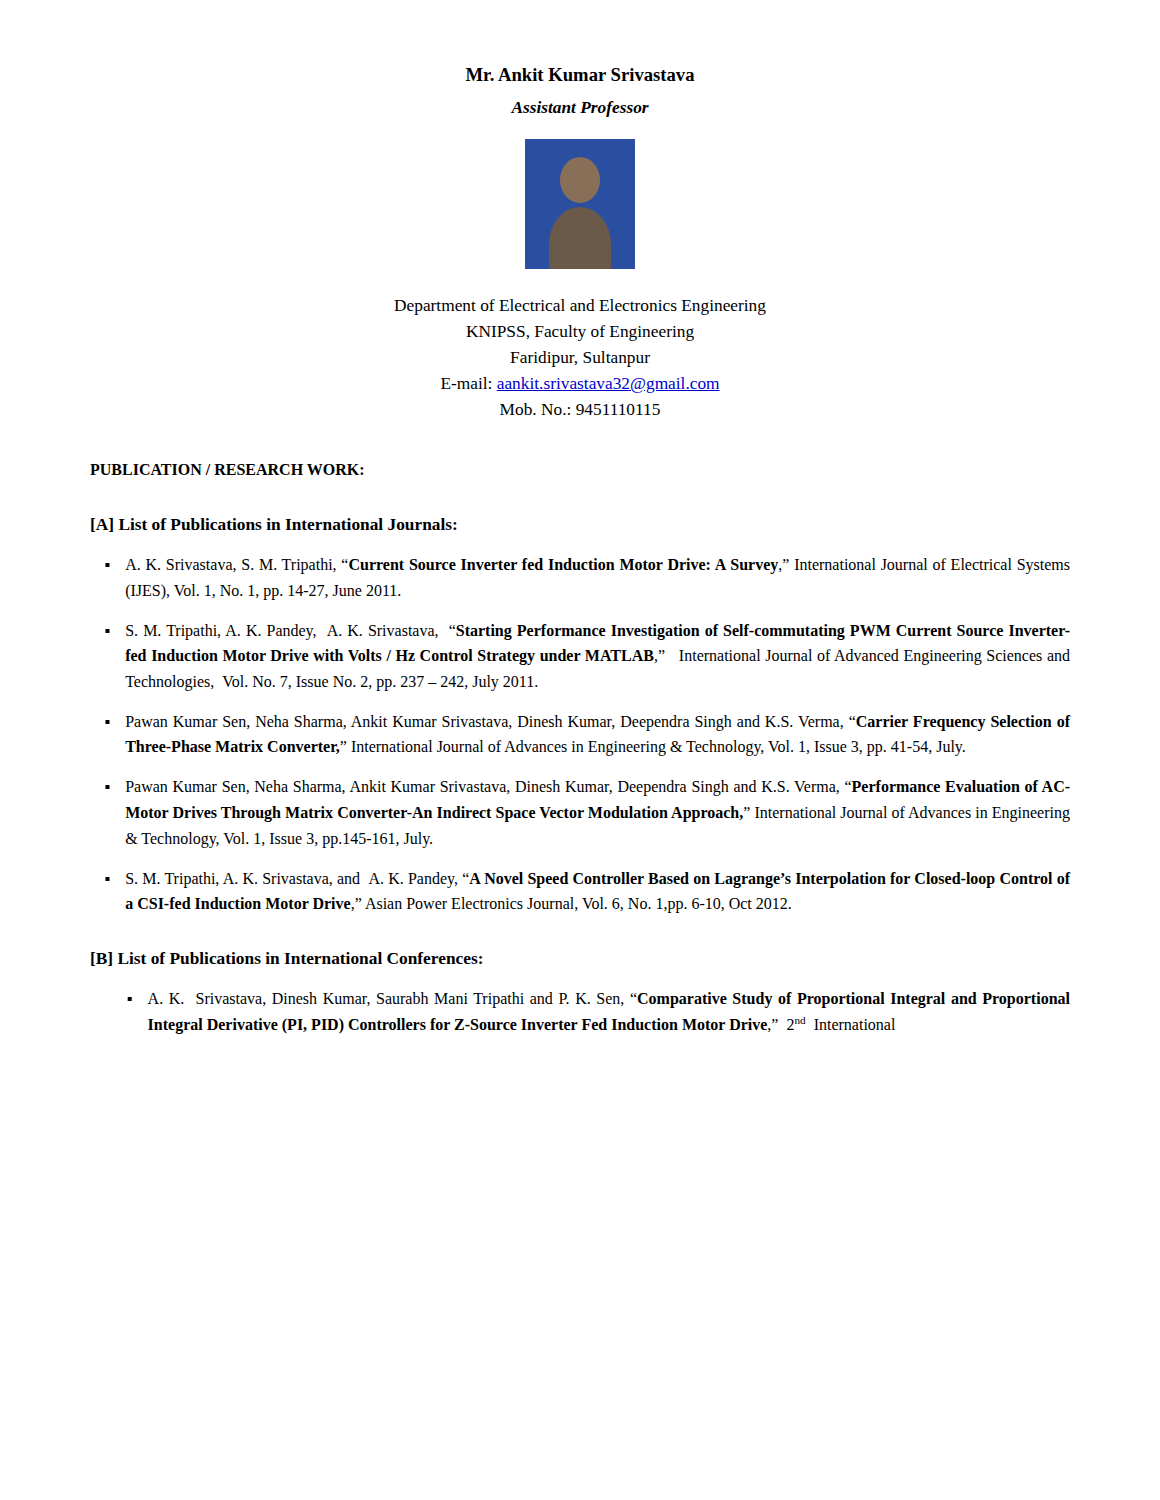Mr. Ankit Kumar Srivastava
Assistant Professor
Department of Electrical and Electronics Engineering
KNIPSS, Faculty of Engineering
Faridipur, Sultanpur
E-mail: aankit.srivastava32@gmail.com
Mob. No.: 9451110115
PUBLICATION / RESEARCH WORK:
[A] List of Publications in International Journals:
A. K. Srivastava, S. M. Tripathi, “Current Source Inverter fed Induction Motor Drive: A Survey,” International Journal of Electrical Systems (IJES), Vol. 1, No. 1, pp. 14-27, June 2011.
S. M. Tripathi, A. K. Pandey, A. K. Srivastava, “Starting Performance Investigation of Self-commutating PWM Current Source Inverter-fed Induction Motor Drive with Volts / Hz Control Strategy under MATLAB,” International Journal of Advanced Engineering Sciences and Technologies, Vol. No. 7, Issue No. 2, pp. 237 – 242, July 2011.
Pawan Kumar Sen, Neha Sharma, Ankit Kumar Srivastava, Dinesh Kumar, Deependra Singh and K.S. Verma, “Carrier Frequency Selection of Three-Phase Matrix Converter,” International Journal of Advances in Engineering & Technology, Vol. 1, Issue 3, pp. 41-54, July.
Pawan Kumar Sen, Neha Sharma, Ankit Kumar Srivastava, Dinesh Kumar, Deependra Singh and K.S. Verma, “Performance Evaluation of AC-Motor Drives Through Matrix Converter-An Indirect Space Vector Modulation Approach,” International Journal of Advances in Engineering & Technology, Vol. 1, Issue 3, pp.145-161, July.
S. M. Tripathi, A. K. Srivastava, and A. K. Pandey, “A Novel Speed Controller Based on Lagrange’s Interpolation for Closed-loop Control of a CSI-fed Induction Motor Drive,” Asian Power Electronics Journal, Vol. 6, No. 1,pp. 6-10, Oct 2012.
[B] List of Publications in International Conferences:
A. K. Srivastava, Dinesh Kumar, Saurabh Mani Tripathi and P. K. Sen, “Comparative Study of Proportional Integral and Proportional Integral Derivative (PI, PID) Controllers for Z-Source Inverter Fed Induction Motor Drive,” 2nd International